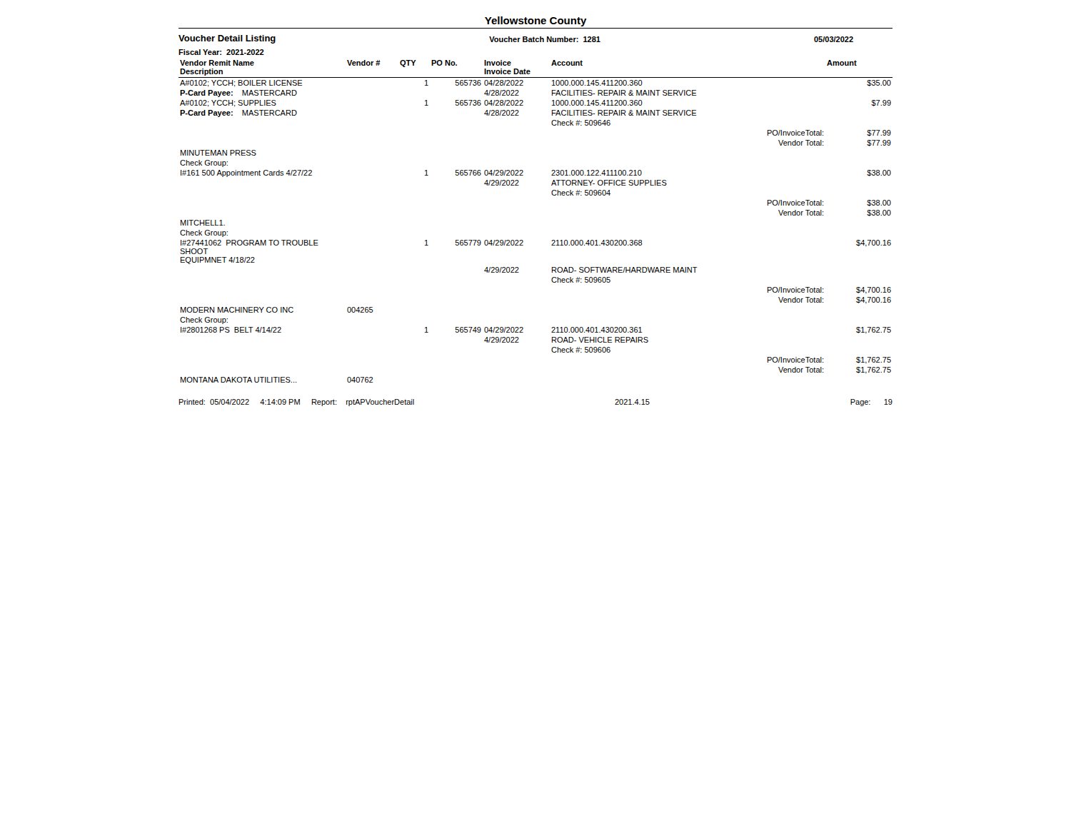Yellowstone County
Voucher Detail Listing
Voucher Batch Number: 1281
05/03/2022
Fiscal Year: 2021-2022
| Vendor Remit Name Description | Vendor # | QTY | PO No. | Invoice Invoice Date | Account | Amount |
| --- | --- | --- | --- | --- | --- | --- |
| A#0102; YCCH; BOILER LICENSE | | 1 | 565736 | 04/28/2022 | 1000.000.145.411200.360 | $35.00 |
| P-Card Payee: MASTERCARD | | | | 4/28/2022 | FACILITIES- REPAIR & MAINT SERVICE | |
| A#0102; YCCH; SUPPLIES | | 1 | 565736 | 04/28/2022 | 1000.000.145.411200.360 | $7.99 |
| P-Card Payee: MASTERCARD | | | | 4/28/2022 | FACILITIES- REPAIR & MAINT SERVICE | |
| | | | | | Check #: 509646 | |
| | PO/InvoiceTotal: | $77.99 |
| | Vendor Total: | $77.99 |
| MINUTEMAN PRESS | | | | | | |
| Check Group: | | | | | | |
| I#161 500 Appointment Cards 4/27/22 | | 1 | 565766 | 04/29/2022 | 2301.000.122.411100.210 | $38.00 |
| | | | | 4/29/2022 | ATTORNEY- OFFICE SUPPLIES | |
| | | | | | Check #: 509604 | |
| | PO/InvoiceTotal: | $38.00 |
| | Vendor Total: | $38.00 |
| MITCHELL1. | | | | | | |
| Check Group: | | | | | | |
| I#27441062 PROGRAM TO TROUBLE SHOOT EQUIPMNET 4/18/22 | | 1 | 565779 | 04/29/2022 | 2110.000.401.430200.368 | $4,700.16 |
| | | | | 4/29/2022 | ROAD- SOFTWARE/HARDWARE MAINT | |
| | | | | | Check #: 509605 | |
| | PO/InvoiceTotal: | $4,700.16 |
| | Vendor Total: | $4,700.16 |
| MODERN MACHINERY CO INC | 004265 | | | | | |
| Check Group: | | | | | | |
| I#2801268 PS BELT 4/14/22 | | 1 | 565749 | 04/29/2022 | 2110.000.401.430200.361 | $1,762.75 |
| | | | | 4/29/2022 | ROAD- VEHICLE REPAIRS | |
| | | | | | Check #: 509606 | |
| | PO/InvoiceTotal: | $1,762.75 |
| | Vendor Total: | $1,762.75 |
| MONTANA DAKOTA UTILITIES... | 040762 | | | | | |
Printed: 05/04/2022 4:14:09 PM Report: rptAPVoucherDetail
2021.4.15
Page: 19